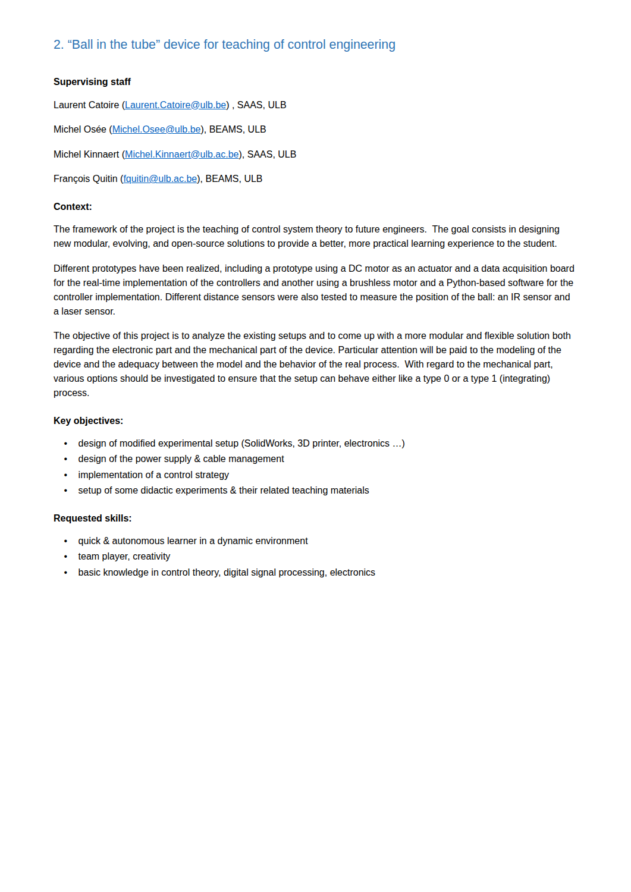2. “Ball in the tube” device for teaching of control engineering
Supervising staff
Laurent Catoire (Laurent.Catoire@ulb.be) , SAAS, ULB
Michel Osée (Michel.Osee@ulb.be), BEAMS, ULB
Michel Kinnaert (Michel.Kinnaert@ulb.ac.be), SAAS, ULB
François Quitin (fquitin@ulb.ac.be), BEAMS, ULB
Context:
The framework of the project is the teaching of control system theory to future engineers. The goal consists in designing new modular, evolving, and open-source solutions to provide a better, more practical learning experience to the student.
Different prototypes have been realized, including a prototype using a DC motor as an actuator and a data acquisition board for the real-time implementation of the controllers and another using a brushless motor and a Python-based software for the controller implementation. Different distance sensors were also tested to measure the position of the ball: an IR sensor and a laser sensor.
The objective of this project is to analyze the existing setups and to come up with a more modular and flexible solution both regarding the electronic part and the mechanical part of the device. Particular attention will be paid to the modeling of the device and the adequacy between the model and the behavior of the real process. With regard to the mechanical part, various options should be investigated to ensure that the setup can behave either like a type 0 or a type 1 (integrating) process.
Key objectives:
design of modified experimental setup (SolidWorks, 3D printer, electronics …)
design of the power supply & cable management
implementation of a control strategy
setup of some didactic experiments & their related teaching materials
Requested skills:
quick & autonomous learner in a dynamic environment
team player, creativity
basic knowledge in control theory, digital signal processing, electronics